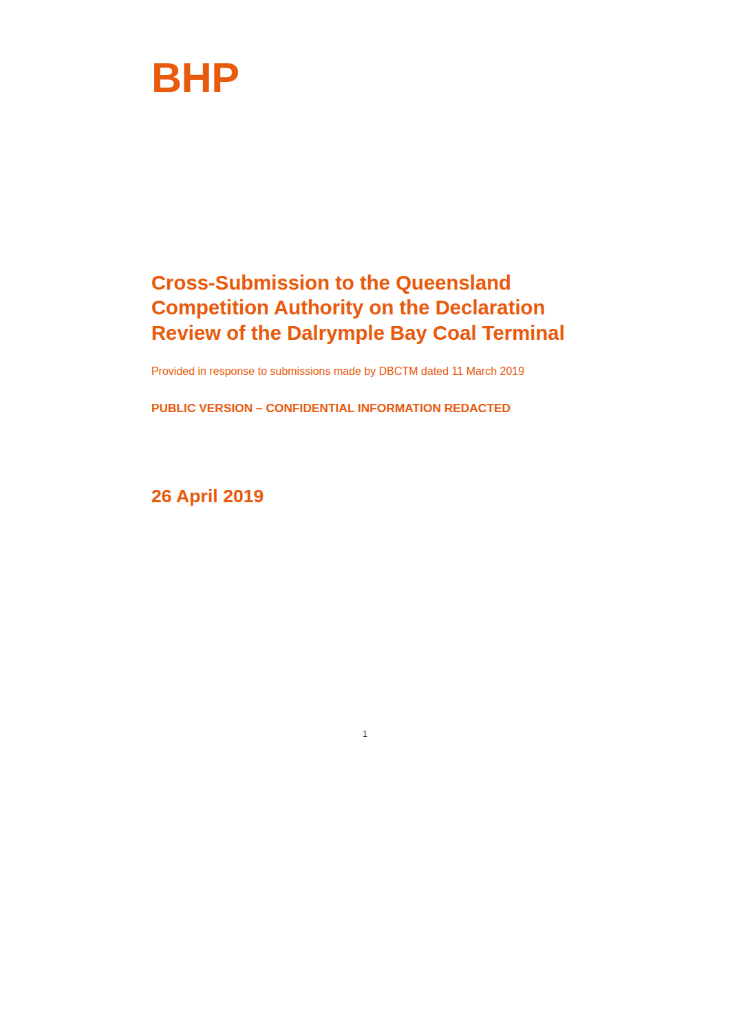BHP
Cross-Submission to the Queensland Competition Authority on the Declaration Review of the Dalrymple Bay Coal Terminal
Provided in response to submissions made by DBCTM dated 11 March 2019
PUBLIC VERSION – CONFIDENTIAL INFORMATION REDACTED
26 April 2019
1